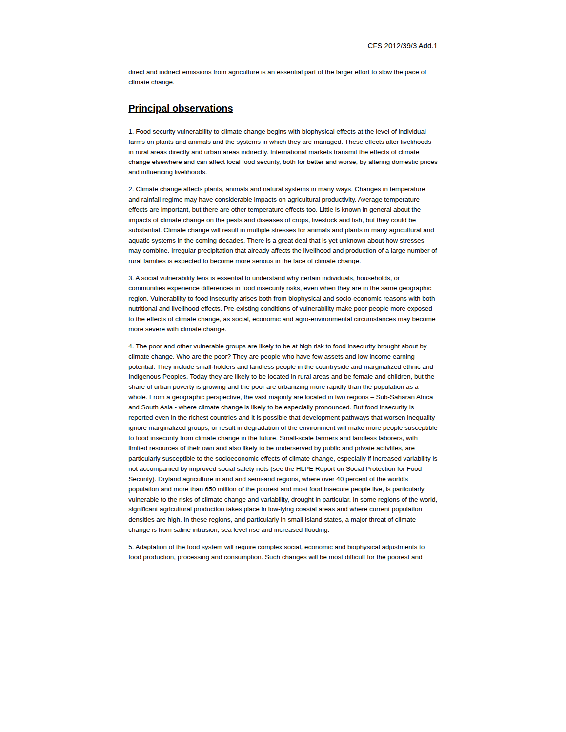CFS 2012/39/3 Add.1
direct and indirect emissions from agriculture is an essential part of the larger effort to slow the pace of climate change.
Principal observations
1. Food security vulnerability to climate change begins with biophysical effects at the level of individual farms on plants and animals and the systems in which they are managed. These effects alter livelihoods in rural areas directly and urban areas indirectly. International markets transmit the effects of climate change elsewhere and can affect local food security, both for better and worse, by altering domestic prices and influencing livelihoods.
2. Climate change affects plants, animals and natural systems in many ways. Changes in temperature and rainfall regime may have considerable impacts on agricultural productivity. Average temperature effects are important, but there are other temperature effects too. Little is known in general about the impacts of climate change on the pests and diseases of crops, livestock and fish, but they could be substantial. Climate change will result in multiple stresses for animals and plants in many agricultural and aquatic systems in the coming decades. There is a great deal that is yet unknown about how stresses may combine. Irregular precipitation that already affects the livelihood and production of a large number of rural families is expected to become more serious in the face of climate change.
3. A social vulnerability lens is essential to understand why certain individuals, households, or communities experience differences in food insecurity risks, even when they are in the same geographic region. Vulnerability to food insecurity arises both from biophysical and socio-economic reasons with both nutritional and livelihood effects. Pre-existing conditions of vulnerability make poor people more exposed to the effects of climate change, as social, economic and agro-environmental circumstances may become more severe with climate change.
4. The poor and other vulnerable groups are likely to be at high risk to food insecurity brought about by climate change. Who are the poor? They are people who have few assets and low income earning potential. They include small-holders and landless people in the countryside and marginalized ethnic and Indigenous Peoples. Today they are likely to be located in rural areas and be female and children, but the share of urban poverty is growing and the poor are urbanizing more rapidly than the population as a whole. From a geographic perspective, the vast majority are located in two regions – Sub-Saharan Africa and South Asia - where climate change is likely to be especially pronounced. But food insecurity is reported even in the richest countries and it is possible that development pathways that worsen inequality ignore marginalized groups, or result in degradation of the environment will make more people susceptible to food insecurity from climate change in the future. Small-scale farmers and landless laborers, with limited resources of their own and also likely to be underserved by public and private activities, are particularly susceptible to the socioeconomic effects of climate change, especially if increased variability is not accompanied by improved social safety nets (see the HLPE Report on Social Protection for Food Security). Dryland agriculture in arid and semi-arid regions, where over 40 percent of the world’s population and more than 650 million of the poorest and most food insecure people live, is particularly vulnerable to the risks of climate change and variability, drought in particular. In some regions of the world, significant agricultural production takes place in low-lying coastal areas and where current population densities are high. In these regions, and particularly in small island states, a major threat of climate change is from saline intrusion, sea level rise and increased flooding.
5. Adaptation of the food system will require complex social, economic and biophysical adjustments to food production, processing and consumption. Such changes will be most difficult for the poorest and